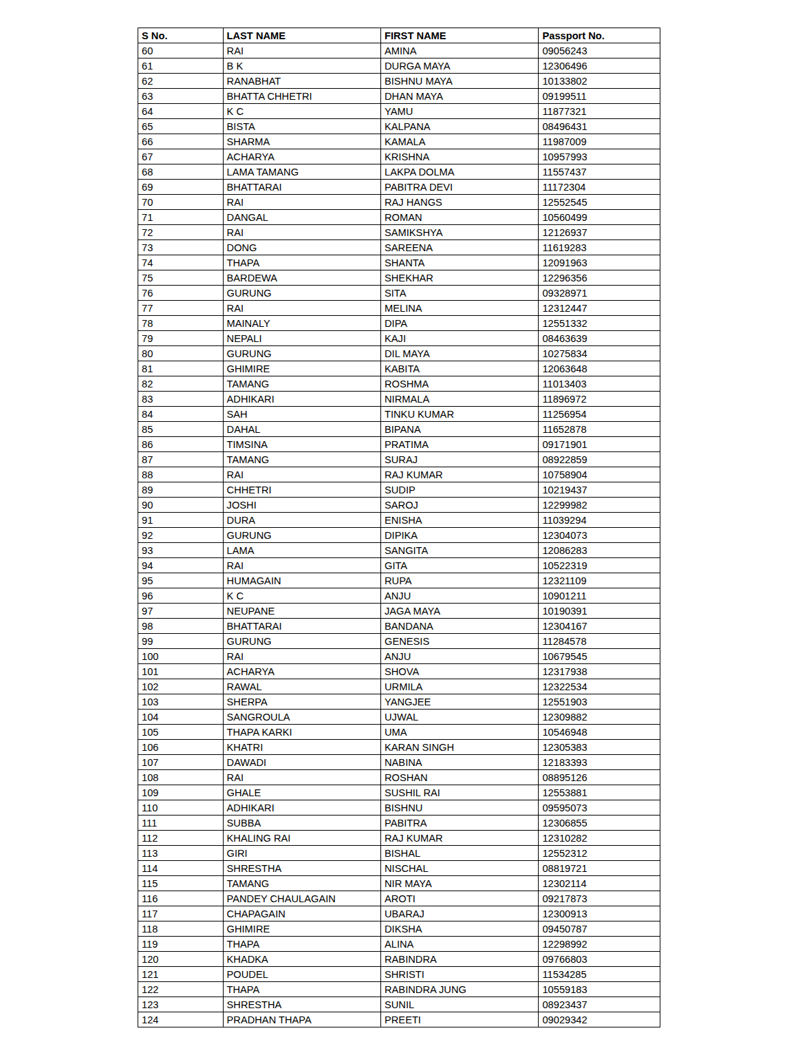| S No. | LAST NAME | FIRST NAME | Passport No. |
| --- | --- | --- | --- |
| 60 | RAI | AMINA | 09056243 |
| 61 | B K | DURGA MAYA | 12306496 |
| 62 | RANABHAT | BISHNU MAYA | 10133802 |
| 63 | BHATTA CHHETRI | DHAN MAYA | 09199511 |
| 64 | K C | YAMU | 11877321 |
| 65 | BISTA | KALPANA | 08496431 |
| 66 | SHARMA | KAMALA | 11987009 |
| 67 | ACHARYA | KRISHNA | 10957993 |
| 68 | LAMA TAMANG | LAKPA DOLMA | 11557437 |
| 69 | BHATTARAI | PABITRA DEVI | 11172304 |
| 70 | RAI | RAJ HANGS | 12552545 |
| 71 | DANGAL | ROMAN | 10560499 |
| 72 | RAI | SAMIKSHYA | 12126937 |
| 73 | DONG | SAREENA | 11619283 |
| 74 | THAPA | SHANTA | 12091963 |
| 75 | BARDEWA | SHEKHAR | 12296356 |
| 76 | GURUNG | SITA | 09328971 |
| 77 | RAI | MELINA | 12312447 |
| 78 | MAINALY | DIPA | 12551332 |
| 79 | NEPALI | KAJI | 08463639 |
| 80 | GURUNG | DIL MAYA | 10275834 |
| 81 | GHIMIRE | KABITA | 12063648 |
| 82 | TAMANG | ROSHMA | 11013403 |
| 83 | ADHIKARI | NIRMALA | 11896972 |
| 84 | SAH | TINKU KUMAR | 11256954 |
| 85 | DAHAL | BIPANA | 11652878 |
| 86 | TIMSINA | PRATIMA | 09171901 |
| 87 | TAMANG | SURAJ | 08922859 |
| 88 | RAI | RAJ KUMAR | 10758904 |
| 89 | CHHETRI | SUDIP | 10219437 |
| 90 | JOSHI | SAROJ | 12299982 |
| 91 | DURA | ENISHA | 11039294 |
| 92 | GURUNG | DIPIKA | 12304073 |
| 93 | LAMA | SANGITA | 12086283 |
| 94 | RAI | GITA | 10522319 |
| 95 | HUMAGAIN | RUPA | 12321109 |
| 96 | K C | ANJU | 10901211 |
| 97 | NEUPANE | JAGA MAYA | 10190391 |
| 98 | BHATTARAI | BANDANA | 12304167 |
| 99 | GURUNG | GENESIS | 11284578 |
| 100 | RAI | ANJU | 10679545 |
| 101 | ACHARYA | SHOVA | 12317938 |
| 102 | RAWAL | URMILA | 12322534 |
| 103 | SHERPA | YANGJEE | 12551903 |
| 104 | SANGROULA | UJWAL | 12309882 |
| 105 | THAPA KARKI | UMA | 10546948 |
| 106 | KHATRI | KARAN SINGH | 12305383 |
| 107 | DAWADI | NABINA | 12183393 |
| 108 | RAI | ROSHAN | 08895126 |
| 109 | GHALE | SUSHIL RAI | 12553881 |
| 110 | ADHIKARI | BISHNU | 09595073 |
| 111 | SUBBA | PABITRA | 12306855 |
| 112 | KHALING RAI | RAJ KUMAR | 12310282 |
| 113 | GIRI | BISHAL | 12552312 |
| 114 | SHRESTHA | NISCHAL | 08819721 |
| 115 | TAMANG | NIR MAYA | 12302114 |
| 116 | PANDEY CHAULAGAIN | AROTI | 09217873 |
| 117 | CHAPAGAIN | UBARAJ | 12300913 |
| 118 | GHIMIRE | DIKSHA | 09450787 |
| 119 | THAPA | ALINA | 12298992 |
| 120 | KHADKA | RABINDRA | 09766803 |
| 121 | POUDEL | SHRISTI | 11534285 |
| 122 | THAPA | RABINDRA JUNG | 10559183 |
| 123 | SHRESTHA | SUNIL | 08923437 |
| 124 | PRADHAN THAPA | PREETI | 09029342 |